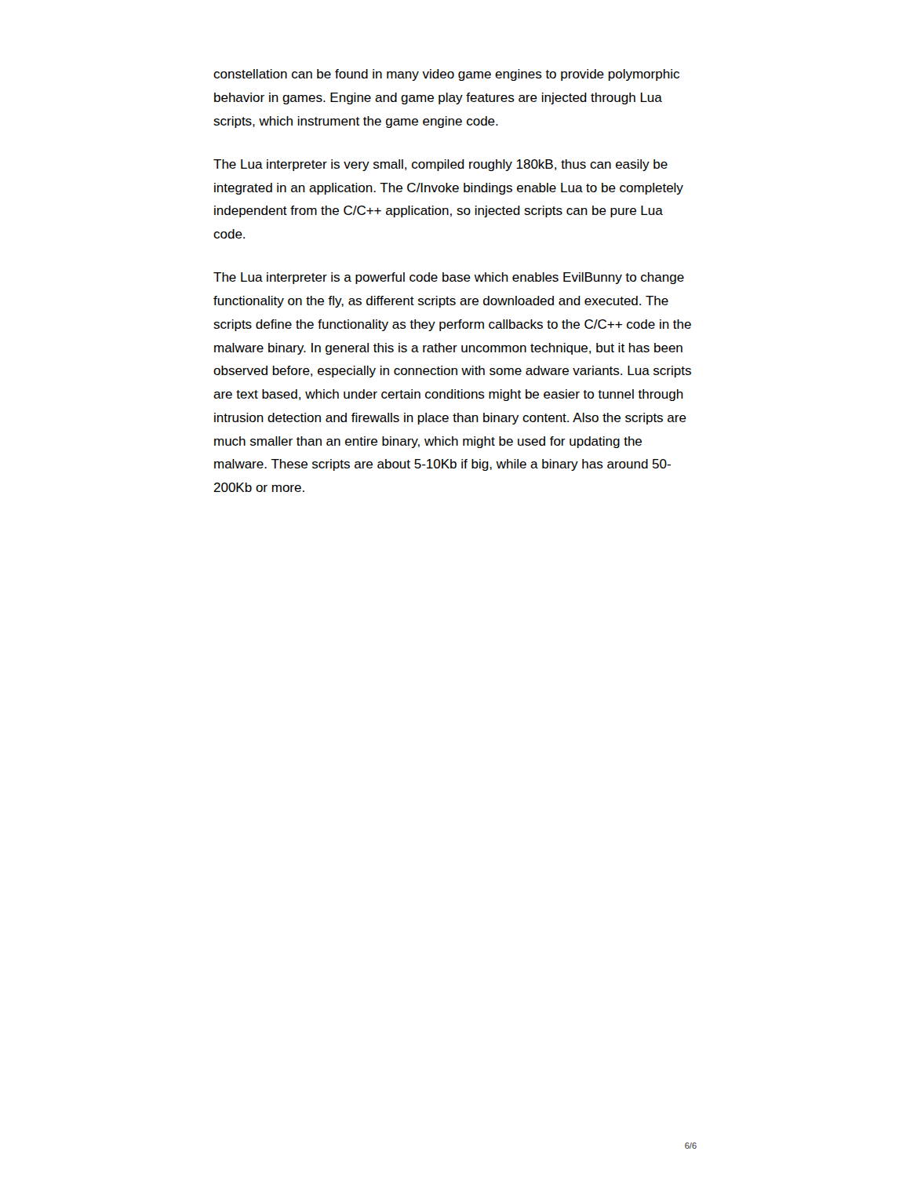constellation can be found in many video game engines to provide polymorphic behavior in games. Engine and game play features are injected through Lua scripts, which instrument the game engine code.
The Lua interpreter is very small, compiled roughly 180kB, thus can easily be integrated in an application. The C/Invoke bindings enable Lua to be completely independent from the C/C++ application, so injected scripts can be pure Lua code.
The Lua interpreter is a powerful code base which enables EvilBunny to change functionality on the fly, as different scripts are downloaded and executed. The scripts define the functionality as they perform callbacks to the C/C++ code in the malware binary. In general this is a rather uncommon technique, but it has been observed before, especially in connection with some adware variants. Lua scripts are text based, which under certain conditions might be easier to tunnel through intrusion detection and firewalls in place than binary content. Also the scripts are much smaller than an entire binary, which might be used for updating the malware. These scripts are about 5-10Kb if big, while a binary has around 50-200Kb or more.
6/6